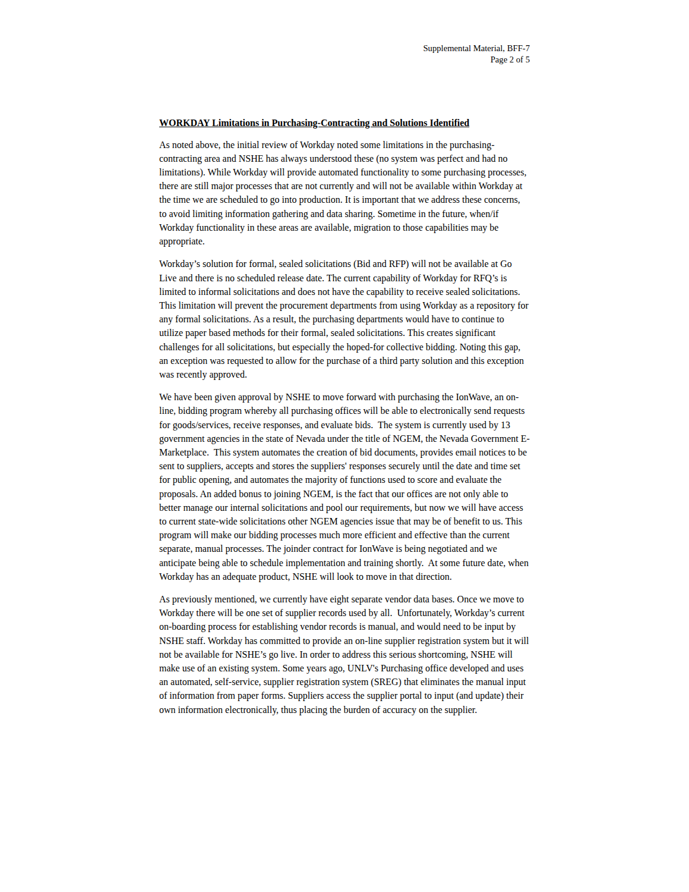Supplemental Material, BFF-7
Page 2 of 5
WORKDAY Limitations in Purchasing-Contracting and Solutions Identified
As noted above, the initial review of Workday noted some limitations in the purchasing-contracting area and NSHE has always understood these (no system was perfect and had no limitations). While Workday will provide automated functionality to some purchasing processes, there are still major processes that are not currently and will not be available within Workday at the time we are scheduled to go into production. It is important that we address these concerns, to avoid limiting information gathering and data sharing. Sometime in the future, when/if Workday functionality in these areas are available, migration to those capabilities may be appropriate.
Workday’s solution for formal, sealed solicitations (Bid and RFP) will not be available at Go Live and there is no scheduled release date. The current capability of Workday for RFQ’s is limited to informal solicitations and does not have the capability to receive sealed solicitations. This limitation will prevent the procurement departments from using Workday as a repository for any formal solicitations. As a result, the purchasing departments would have to continue to utilize paper based methods for their formal, sealed solicitations. This creates significant challenges for all solicitations, but especially the hoped-for collective bidding. Noting this gap, an exception was requested to allow for the purchase of a third party solution and this exception was recently approved.
We have been given approval by NSHE to move forward with purchasing the IonWave, an on-line, bidding program whereby all purchasing offices will be able to electronically send requests for goods/services, receive responses, and evaluate bids. The system is currently used by 13 government agencies in the state of Nevada under the title of NGEM, the Nevada Government E-Marketplace. This system automates the creation of bid documents, provides email notices to be sent to suppliers, accepts and stores the suppliers' responses securely until the date and time set for public opening, and automates the majority of functions used to score and evaluate the proposals. An added bonus to joining NGEM, is the fact that our offices are not only able to better manage our internal solicitations and pool our requirements, but now we will have access to current state-wide solicitations other NGEM agencies issue that may be of benefit to us. This program will make our bidding processes much more efficient and effective than the current separate, manual processes. The joinder contract for IonWave is being negotiated and we anticipate being able to schedule implementation and training shortly. At some future date, when Workday has an adequate product, NSHE will look to move in that direction.
As previously mentioned, we currently have eight separate vendor data bases. Once we move to Workday there will be one set of supplier records used by all. Unfortunately, Workday’s current on-boarding process for establishing vendor records is manual, and would need to be input by NSHE staff. Workday has committed to provide an on-line supplier registration system but it will not be available for NSHE’s go live. In order to address this serious shortcoming, NSHE will make use of an existing system. Some years ago, UNLV's Purchasing office developed and uses an automated, self-service, supplier registration system (SREG) that eliminates the manual input of information from paper forms. Suppliers access the supplier portal to input (and update) their own information electronically, thus placing the burden of accuracy on the supplier.